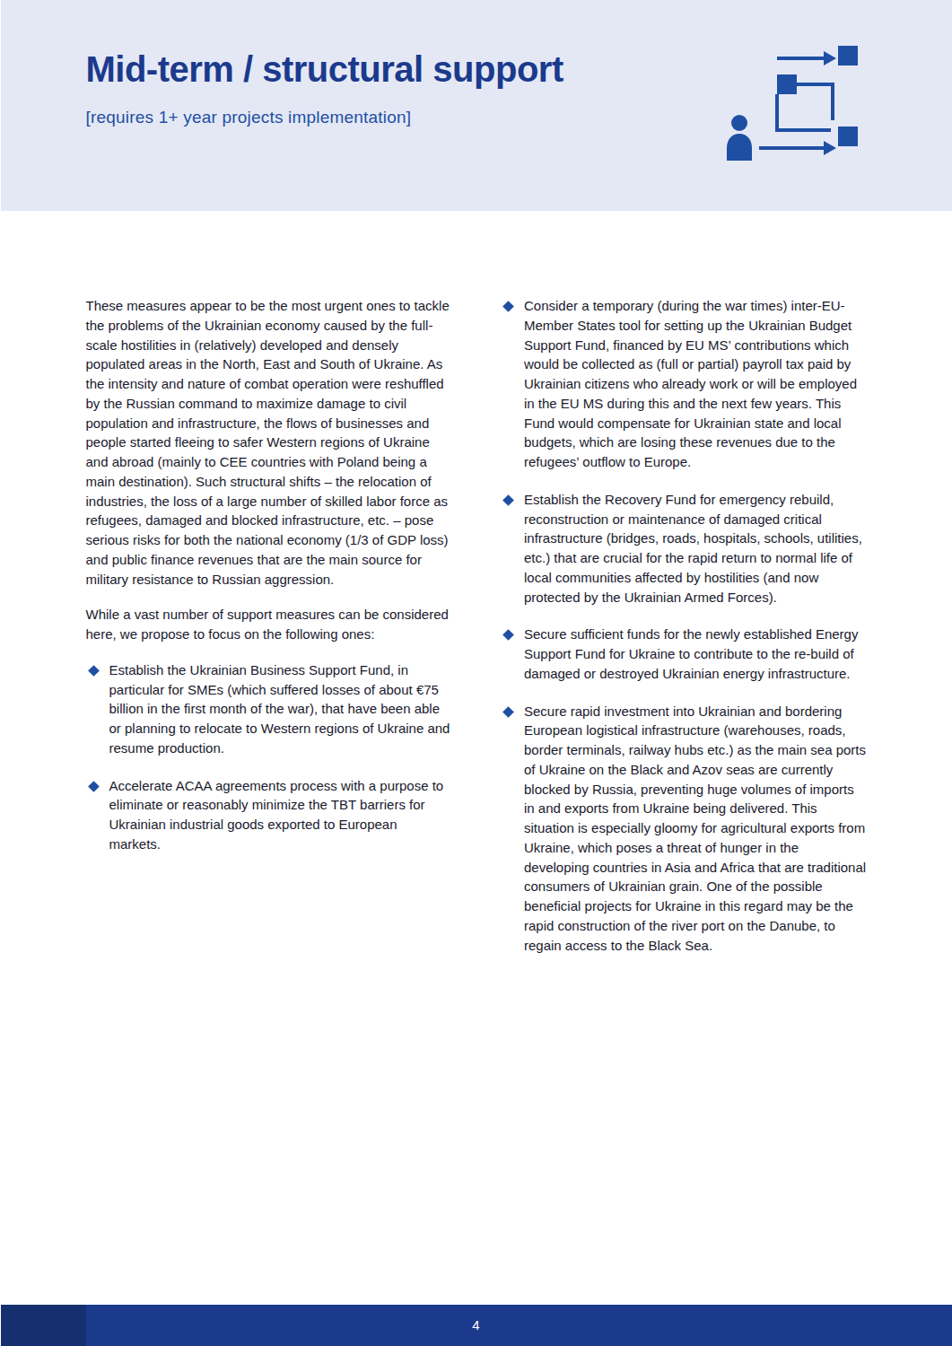Mid-term / structural support
[requires 1+ year projects implementation]
These measures appear to be the most urgent ones to tackle the problems of the Ukrainian economy caused by the full-scale hostilities in (relatively) developed and densely populated areas in the North, East and South of Ukraine. As the intensity and nature of combat operation were reshuffled by the Russian command to maximize damage to civil population and infrastructure, the flows of businesses and people started fleeing to safer Western regions of Ukraine and abroad (mainly to CEE countries with Poland being a main destination). Such structural shifts – the relocation of industries, the loss of a large number of skilled labor force as refugees, damaged and blocked infrastructure, etc. – pose serious risks for both the national economy (1/3 of GDP loss) and public finance revenues that are the main source for military resistance to Russian aggression.
While a vast number of support measures can be considered here, we propose to focus on the following ones:
Establish the Ukrainian Business Support Fund, in particular for SMEs (which suffered losses of about €75 billion in the first month of the war), that have been able or planning to relocate to Western regions of Ukraine and resume production.
Accelerate ACAA agreements process with a purpose to eliminate or reasonably minimize the TBT barriers for Ukrainian industrial goods exported to European markets.
Consider a temporary (during the war times) inter-EU-Member States tool for setting up the Ukrainian Budget Support Fund, financed by EU MS’ contributions which would be collected as (full or partial) payroll tax paid by Ukrainian citizens who already work or will be employed in the EU MS during this and the next few years. This Fund would compensate for Ukrainian state and local budgets, which are losing these revenues due to the refugees’ outflow to Europe.
Establish the Recovery Fund for emergency rebuild, reconstruction or maintenance of damaged critical infrastructure (bridges, roads, hospitals, schools, utilities, etc.) that are crucial for the rapid return to normal life of local communities affected by hostilities (and now protected by the Ukrainian Armed Forces).
Secure sufficient funds for the newly established Energy Support Fund for Ukraine to contribute to the re-build of damaged or destroyed Ukrainian energy infrastructure.
Secure rapid investment into Ukrainian and bordering European logistical infrastructure (warehouses, roads, border terminals, railway hubs etc.) as the main sea ports of Ukraine on the Black and Azov seas are currently blocked by Russia, preventing huge volumes of imports in and exports from Ukraine being delivered. This situation is especially gloomy for agricultural exports from Ukraine, which poses a threat of hunger in the developing countries in Asia and Africa that are traditional consumers of Ukrainian grain. One of the possible beneficial projects for Ukraine in this regard may be the rapid construction of the river port on the Danube, to regain access to the Black Sea.
4